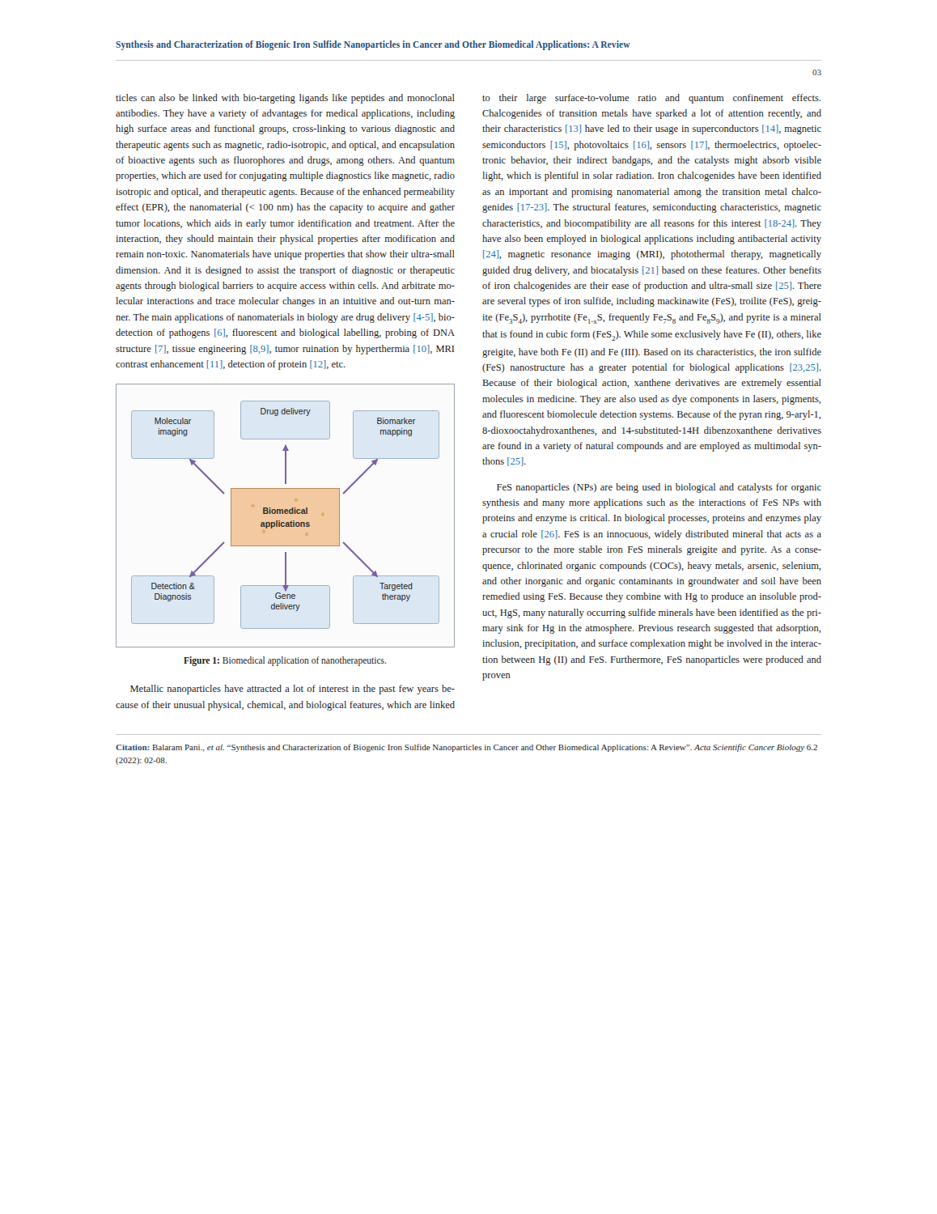Synthesis and Characterization of Biogenic Iron Sulfide Nanoparticles in Cancer and Other Biomedical Applications: A Review
03
ticles can also be linked with bio-targeting ligands like peptides and monoclonal antibodies. They have a variety of advantages for medical applications, including high surface areas and functional groups, cross-linking to various diagnostic and therapeutic agents such as magnetic, radio-isotropic, and optical, and encapsulation of bioactive agents such as fluorophores and drugs, among others. And quantum properties, which are used for conjugating multiple diagnostics like magnetic, radio isotropic and optical, and therapeutic agents. Because of the enhanced permeability effect (EPR), the nanomaterial (< 100 nm) has the capacity to acquire and gather tumor locations, which aids in early tumor identification and treatment. After the interaction, they should maintain their physical properties after modification and remain non-toxic. Nanomaterials have unique properties that show their ultra-small dimension. And it is designed to assist the transport of diagnostic or therapeutic agents through biological barriers to acquire access within cells. And arbitrate molecular interactions and trace molecular changes in an intuitive and out-turn manner. The main applications of nanomaterials in biology are drug delivery [4-5], bio-detection of pathogens [6], fluorescent and biological labelling, probing of DNA structure [7], tissue engineering [8,9], tumor ruination by hyperthermia [10], MRI contrast enhancement [11], detection of protein [12], etc.
Molecular
imaging
Drug delivery
Biomarker
mapping
Biomedical
applications
Detection &
Diagnosis
Gene
delivery
Targeted
therapy
Figure 1: Biomedical application of nanotherapeutics.
Metallic nanoparticles have attracted a lot of interest in the past few years because of their unusual physical, chemical, and biological features, which are linked to their large surface-to-volume ratio and quantum confinement effects. Chalcogenides of transition metals have sparked a lot of attention recently, and their characteristics [13] have led to their usage in superconductors [14], magnetic semiconductors [15], photovoltaics [16], sensors [17], thermoelectrics, optoelectronic behavior, their indirect bandgaps, and the catalysts might absorb visible light, which is plentiful in solar radiation. Iron chalcogenides have been identified as an important and promising nanomaterial among the transition metal chalcogenides [17-23]. The structural features, semiconducting characteristics, magnetic characteristics, and biocompatibility are all reasons for this interest [18-24]. They have also been employed in biological applications including antibacterial activity [24], magnetic resonance imaging (MRI), photothermal therapy, magnetically guided drug delivery, and biocatalysis [21] based on these features. Other benefits of iron chalcogenides are their ease of production and ultra-small size [25]. There are several types of iron sulfide, including mackinawite (FeS), troilite (FeS), greigite (Fe3S4), pyrrhotite (Fe1-xS, frequently Fe7S8 and Fe8S9), and pyrite is a mineral that is found in cubic form (FeS2). While some exclusively have Fe (II), others, like greigite, have both Fe (II) and Fe (III). Based on its characteristics, the iron sulfide (FeS) nanostructure has a greater potential for biological applications [23,25]. Because of their biological action, xanthene derivatives are extremely essential molecules in medicine. They are also used as dye components in lasers, pigments, and fluorescent biomolecule detection systems. Because of the pyran ring, 9-aryl-1, 8-dioxooctahydroxanthenes, and 14-substituted-14H dibenzoxanthene derivatives are found in a variety of natural compounds and are employed as multimodal synthons [25].
FeS nanoparticles (NPs) are being used in biological and catalysts for organic synthesis and many more applications such as the interactions of FeS NPs with proteins and enzyme is critical. In biological processes, proteins and enzymes play a crucial role [26]. FeS is an innocuous, widely distributed mineral that acts as a precursor to the more stable iron FeS minerals greigite and pyrite. As a consequence, chlorinated organic compounds (COCs), heavy metals, arsenic, selenium, and other inorganic and organic contaminants in groundwater and soil have been remedied using FeS. Because they combine with Hg to produce an insoluble product, HgS, many naturally occurring sulfide minerals have been identified as the primary sink for Hg in the atmosphere. Previous research suggested that adsorption, inclusion, precipitation, and surface complexation might be involved in the interaction between Hg (II) and FeS. Furthermore, FeS nanoparticles were produced and proven
Citation: Balaram Pani., et al. “Synthesis and Characterization of Biogenic Iron Sulfide Nanoparticles in Cancer and Other Biomedical Applications: A Review”. Acta Scientific Cancer Biology 6.2 (2022): 02-08.